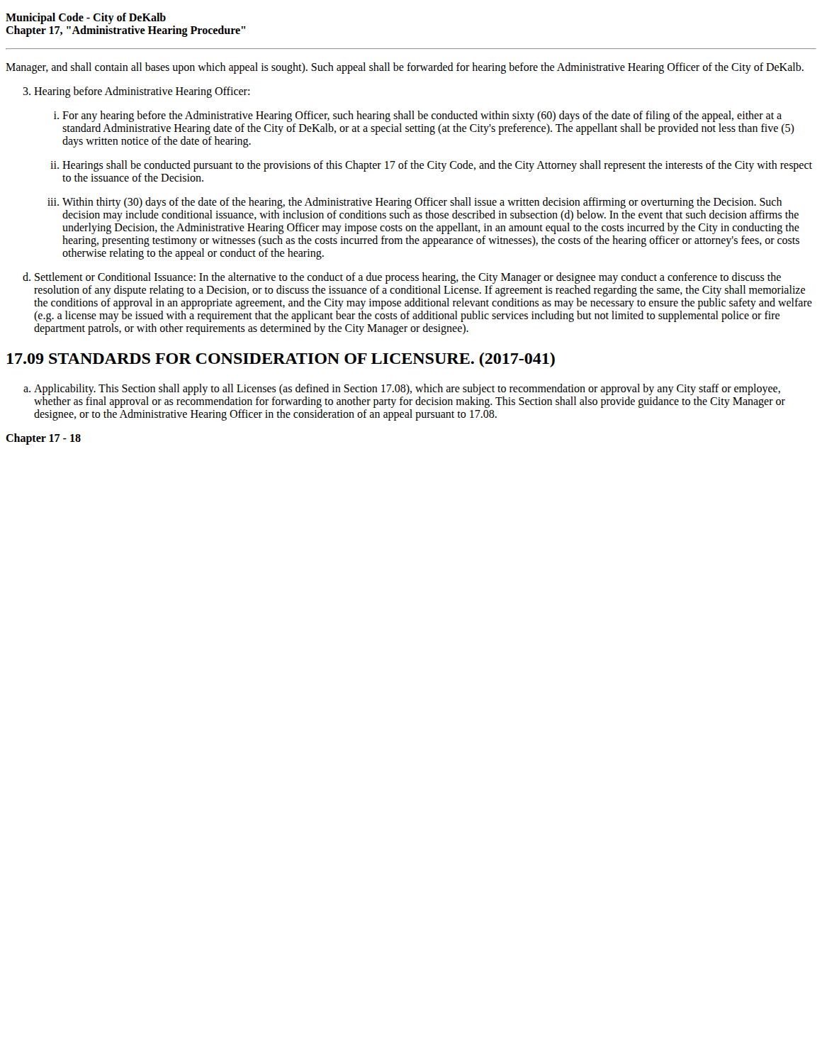Municipal Code - City of DeKalb
Chapter 17, "Administrative Hearing Procedure"
Manager, and shall contain all bases upon which appeal is sought). Such appeal shall be forwarded for hearing before the Administrative Hearing Officer of the City of DeKalb.
Hearing before Administrative Hearing Officer:
For any hearing before the Administrative Hearing Officer, such hearing shall be conducted within sixty (60) days of the date of filing of the appeal, either at a standard Administrative Hearing date of the City of DeKalb, or at a special setting (at the City's preference). The appellant shall be provided not less than five (5) days written notice of the date of hearing.
Hearings shall be conducted pursuant to the provisions of this Chapter 17 of the City Code, and the City Attorney shall represent the interests of the City with respect to the issuance of the Decision.
Within thirty (30) days of the date of the hearing, the Administrative Hearing Officer shall issue a written decision affirming or overturning the Decision. Such decision may include conditional issuance, with inclusion of conditions such as those described in subsection (d) below. In the event that such decision affirms the underlying Decision, the Administrative Hearing Officer may impose costs on the appellant, in an amount equal to the costs incurred by the City in conducting the hearing, presenting testimony or witnesses (such as the costs incurred from the appearance of witnesses), the costs of the hearing officer or attorney's fees, or costs otherwise relating to the appeal or conduct of the hearing.
Settlement or Conditional Issuance: In the alternative to the conduct of a due process hearing, the City Manager or designee may conduct a conference to discuss the resolution of any dispute relating to a Decision, or to discuss the issuance of a conditional License. If agreement is reached regarding the same, the City shall memorialize the conditions of approval in an appropriate agreement, and the City may impose additional relevant conditions as may be necessary to ensure the public safety and welfare (e.g. a license may be issued with a requirement that the applicant bear the costs of additional public services including but not limited to supplemental police or fire department patrols, or with other requirements as determined by the City Manager or designee).
17.09 STANDARDS FOR CONSIDERATION OF LICENSURE. (2017-041)
Applicability. This Section shall apply to all Licenses (as defined in Section 17.08), which are subject to recommendation or approval by any City staff or employee, whether as final approval or as recommendation for forwarding to another party for decision making. This Section shall also provide guidance to the City Manager or designee, or to the Administrative Hearing Officer in the consideration of an appeal pursuant to 17.08.
Chapter 17 - 18